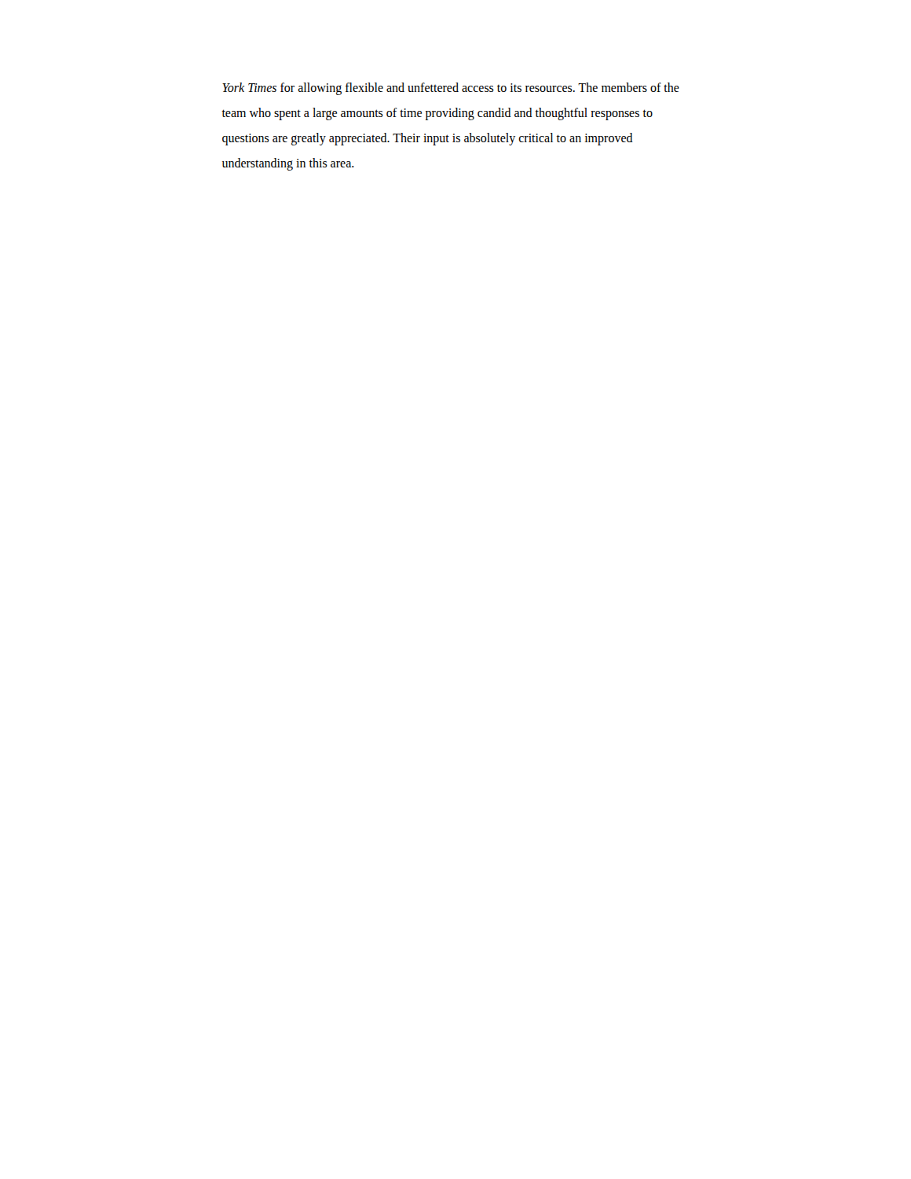York Times for allowing flexible and unfettered access to its resources. The members of the team who spent a large amounts of time providing candid and thoughtful responses to questions are greatly appreciated. Their input is absolutely critical to an improved understanding in this area.